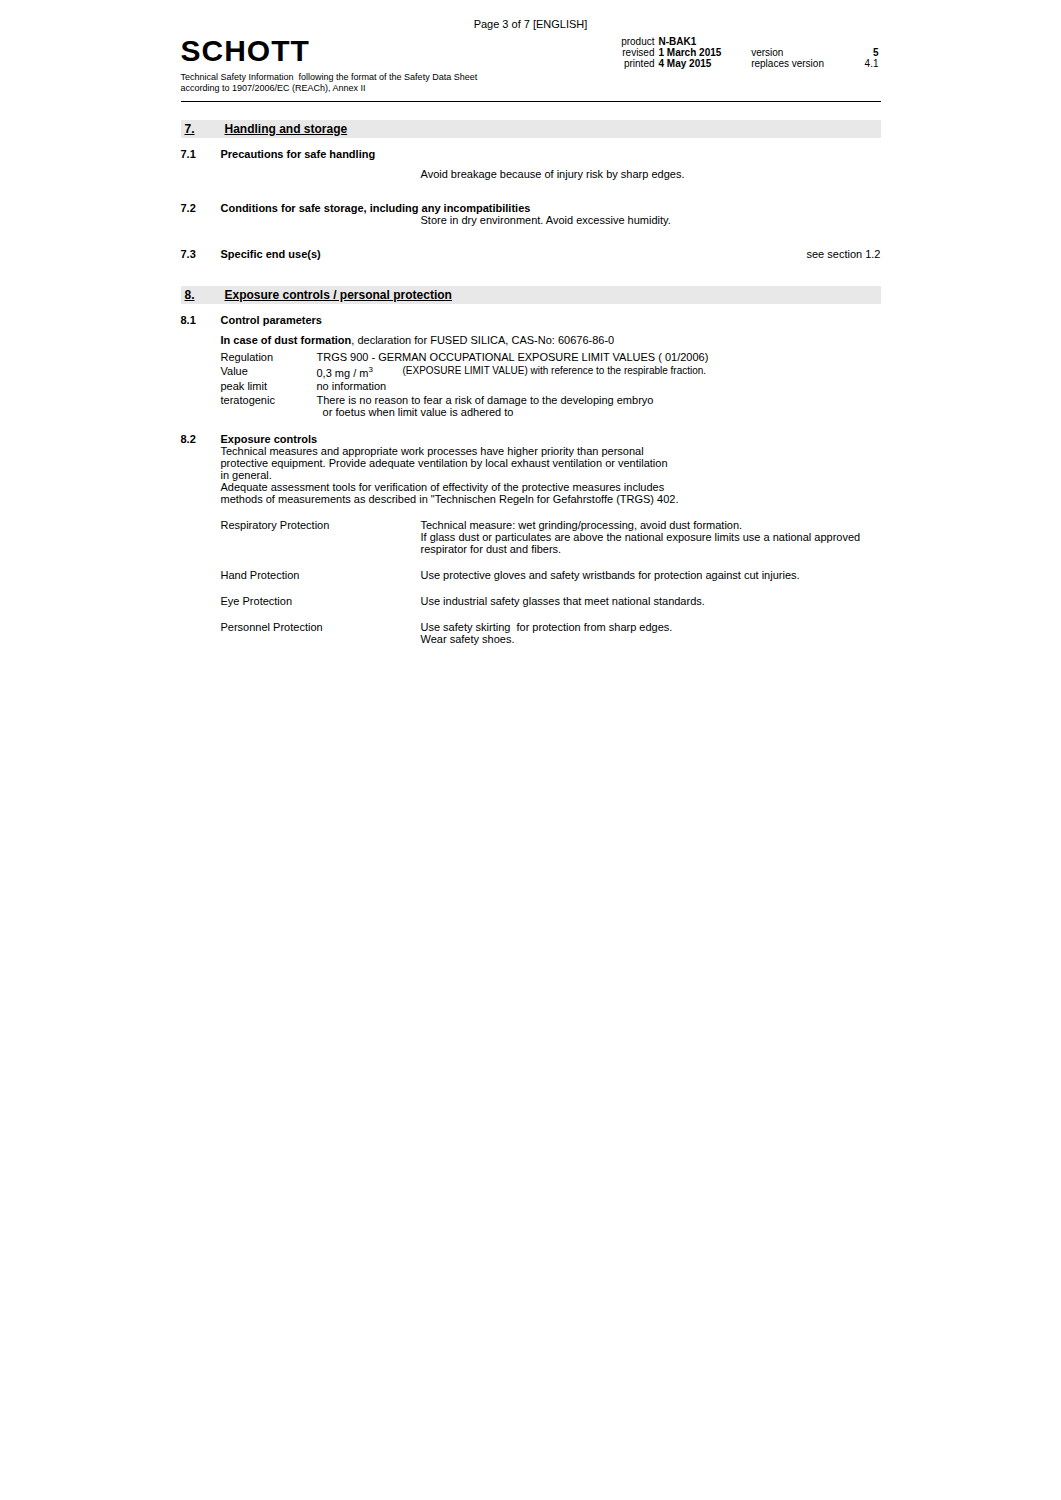Page 3 of 7 [ENGLISH]
SCHOTT
Technical Safety Information following the format of the Safety Data Sheet
according to 1907/2006/EC (REACh), Annex II
| product | N-BAK1 | | |
| revised | 1 March 2015 | version | 5 |
| printed | 4 May 2015 | replaces version | 4.1 |
7. Handling and storage
7.1
Precautions for safe handling
Avoid breakage because of injury risk by sharp edges.
7.2
Conditions for safe storage, including any incompatibilities
Store in dry environment. Avoid excessive humidity.
7.3
Specific end use(s) see section 1.2
8. Exposure controls / personal protection
8.1
Control parameters
In case of dust formation, declaration for FUSED SILICA, CAS-No: 60676-86-0
| Regulation | TRGS 900 - GERMAN OCCUPATIONAL EXPOSURE LIMIT VALUES ( 01/2006) |
| Value | 0,3 mg / m 3 | (EXPOSURE LIMIT VALUE) with reference to the respirable fraction. |
| peak limit | no information |
| teratogenic | There is no reason to fear a risk of damage to the developing embryo or foetus when limit value is adhered to |
8.2
Exposure controls
Technical measures and appropriate work processes have higher priority than personal
protective equipment. Provide adequate ventilation by local exhaust ventilation or ventilation
in general.
Adequate assessment tools for verification of effectivity of the protective measures includes
methods of measurements as described in "Technischen Regeln for Gefahrstoffe (TRGS) 402.
| Respiratory Protection | Technical measure: wet grinding/processing, avoid dust formation. If glass dust or particulates are above the national exposure limits use a national approved respirator for dust and fibers. |
| Hand Protection | Use protective gloves and safety wristbands for protection against cut injuries. |
| Eye Protection | Use industrial safety glasses that meet national standards. |
| Personnel Protection | Use safety skirting for protection from sharp edges. Wear safety shoes. |